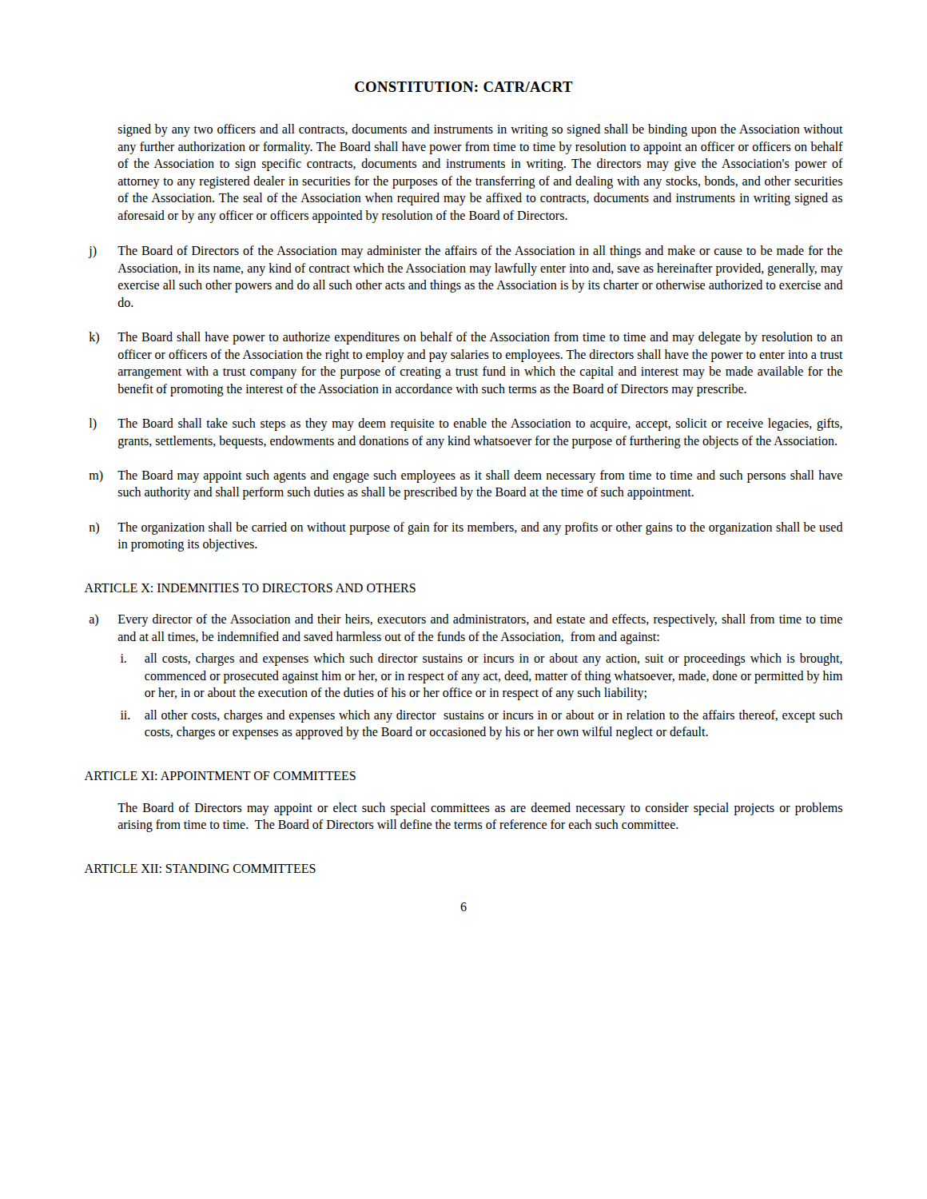CONSTITUTION: CATR/ACRT
signed by any two officers and all contracts, documents and instruments in writing so signed shall be binding upon the Association without any further authorization or formality. The Board shall have power from time to time by resolution to appoint an officer or officers on behalf of the Association to sign specific contracts, documents and instruments in writing. The directors may give the Association's power of attorney to any registered dealer in securities for the purposes of the transferring of and dealing with any stocks, bonds, and other securities of the Association. The seal of the Association when required may be affixed to contracts, documents and instruments in writing signed as aforesaid or by any officer or officers appointed by resolution of the Board of Directors.
j) The Board of Directors of the Association may administer the affairs of the Association in all things and make or cause to be made for the Association, in its name, any kind of contract which the Association may lawfully enter into and, save as hereinafter provided, generally, may exercise all such other powers and do all such other acts and things as the Association is by its charter or otherwise authorized to exercise and do.
k) The Board shall have power to authorize expenditures on behalf of the Association from time to time and may delegate by resolution to an officer or officers of the Association the right to employ and pay salaries to employees. The directors shall have the power to enter into a trust arrangement with a trust company for the purpose of creating a trust fund in which the capital and interest may be made available for the benefit of promoting the interest of the Association in accordance with such terms as the Board of Directors may prescribe.
l) The Board shall take such steps as they may deem requisite to enable the Association to acquire, accept, solicit or receive legacies, gifts, grants, settlements, bequests, endowments and donations of any kind whatsoever for the purpose of furthering the objects of the Association.
m) The Board may appoint such agents and engage such employees as it shall deem necessary from time to time and such persons shall have such authority and shall perform such duties as shall be prescribed by the Board at the time of such appointment.
n) The organization shall be carried on without purpose of gain for its members, and any profits or other gains to the organization shall be used in promoting its objectives.
ARTICLE X: INDEMNITIES TO DIRECTORS AND OTHERS
a) Every director of the Association and their heirs, executors and administrators, and estate and effects, respectively, shall from time to time and at all times, be indemnified and saved harmless out of the funds of the Association, from and against:
i. all costs, charges and expenses which such director sustains or incurs in or about any action, suit or proceedings which is brought, commenced or prosecuted against him or her, or in respect of any act, deed, matter of thing whatsoever, made, done or permitted by him or her, in or about the execution of the duties of his or her office or in respect of any such liability;
ii. all other costs, charges and expenses which any director sustains or incurs in or about or in relation to the affairs thereof, except such costs, charges or expenses as approved by the Board or occasioned by his or her own wilful neglect or default.
ARTICLE XI: APPOINTMENT OF COMMITTEES
The Board of Directors may appoint or elect such special committees as are deemed necessary to consider special projects or problems arising from time to time. The Board of Directors will define the terms of reference for each such committee.
ARTICLE XII: STANDING COMMITTEES
6